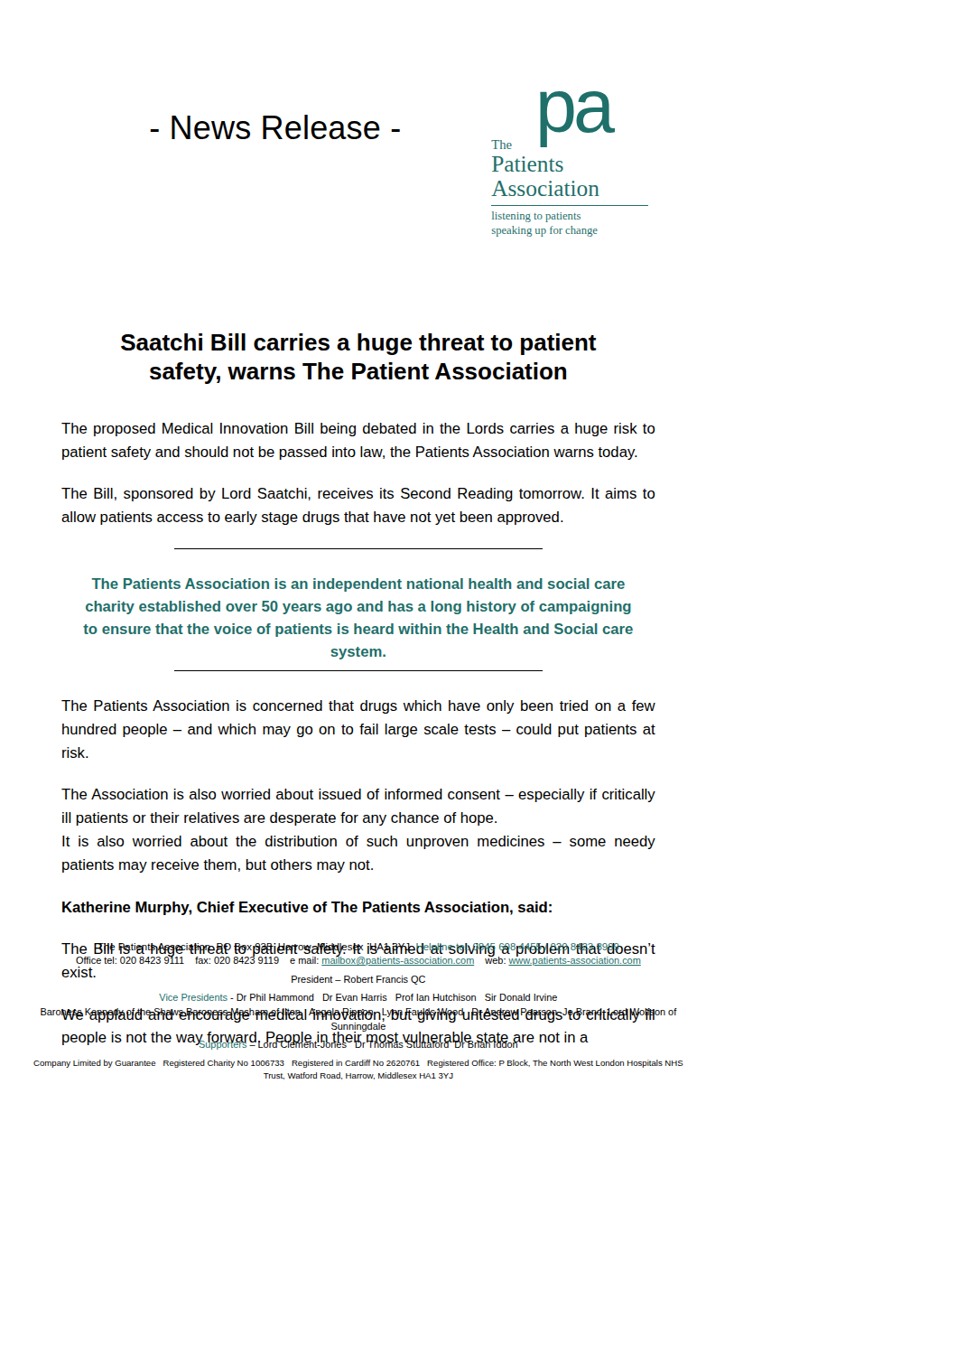- News Release -
pa
The
Patients
Association
listening to patients
speaking up for change
Saatchi Bill carries a huge threat to patient safety, warns The Patient Association
The proposed Medical Innovation Bill being debated in the Lords carries a huge risk to patient safety and should not be passed into law, the Patients Association warns today.
The Bill, sponsored by Lord Saatchi, receives its Second Reading tomorrow. It aims to allow patients access to early stage drugs that have not yet been approved.
The Patients Association is an independent national health and social care charity established over 50 years ago and has a long history of campaigning to ensure that the voice of patients is heard within the Health and Social care system.
The Patients Association is concerned that drugs which have only been tried on a few hundred people – and which may go on to fail large scale tests – could put patients at risk.
The Association is also worried about issued of informed consent – especially if critically ill patients or their relatives are desperate for any chance of hope.
It is also worried about the distribution of such unproven medicines – some needy patients may receive them, but others may not.
Katherine Murphy, Chief Executive of The Patients Association, said:
The Bill is a huge threat to patient safety. It is aimed at solving a problem that doesn’t exist.
We applaud and encourage medical innovation, but giving untested drugs to critically ill people is not the way forward. People in their most vulnerable state are not in a
The Patients Association PO Box 935 Harrow Middlesex HA1 3YJ Helpline tel: 0845 608 4455 / 020 8423 8999
Office tel: 020 8423 9111 fax: 020 8423 9119 e mail: mailbox@patients-association.com web: www.patients-association.com
President – Robert Francis QC
Vice Presidents - Dr Phil Hammond Dr Evan Harris Prof Ian Hutchison Sir Donald Irvine
Baroness Kennedy of the Shaws Baroness Masham of Ilton Angela Rippon Lynn Faulds Wood Dr Andrew Pearson Jo Brand Lord Wolfson of Sunningdale
Supporters – Lord Clement-Jones Dr Thomas Stuttaford Dr Brian Iddon
Company Limited by Guarantee Registered Charity No 1006733 Registered in Cardiff No 2620761 Registered Office: P Block, The North West London Hospitals NHS Trust, Watford Road, Harrow, Middlesex HA1 3YJ